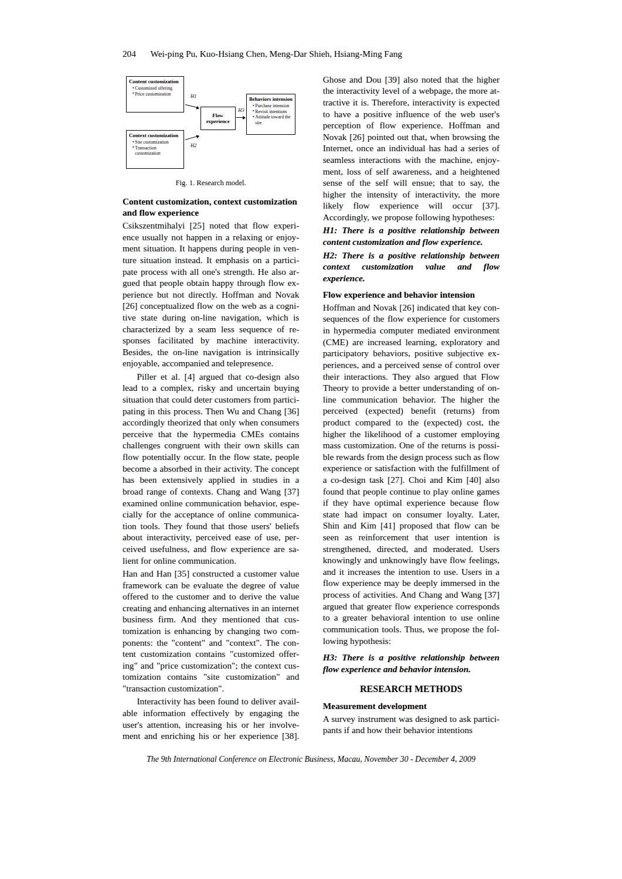204 Wei-ping Pu, Kuo-Hsiang Chen, Meng-Dar Shieh, Hsiang-Ming Fang
Content customization
Customized offering
Price customization
Context customization
Site customization
Transaction customization
Flow
experience
Behaviors intension
Purchase intension
Revisit intentions
Attitude toward the site
H1 H2 H3
Fig. 1. Research model.
Content customization, context customization and flow experience
Csikszentmihalyi [25] noted that flow experience usually not happen in a relaxing or enjoyment situation. It happens during people in venture situation instead. It emphasis on a participate process with all one's strength. He also argued that people obtain happy through flow experience but not directly. Hoffman and Novak [26] conceptualized flow on the web as a cognitive state during on-line navigation, which is characterized by a seam less sequence of responses facilitated by machine interactivity. Besides, the on-line navigation is intrinsically enjoyable, accompanied and telepresence.
Piller et al. [4] argued that co-design also lead to a complex, risky and uncertain buying situation that could deter customers from participating in this process. Then Wu and Chang [36] accordingly theorized that only when consumers perceive that the hypermedia CMEs contains challenges congruent with their own skills can flow potentially occur. In the flow state, people become a absorbed in their activity. The concept has been extensively applied in studies in a broad range of contexts. Chang and Wang [37] examined online communication behavior, especially for the acceptance of online communication tools. They found that those users' beliefs about interactivity, perceived ease of use, perceived usefulness, and flow experience are salient for online communication.
Han and Han [35] constructed a customer value framework can be evaluate the degree of value offered to the customer and to derive the value creating and enhancing alternatives in an internet business firm. And they mentioned that customization is enhancing by changing two components: the "content" and "context". The content customization contains "customized offering" and "price customization"; the context customization contains "site customization" and "transaction customization".
Interactivity has been found to deliver available information effectively by engaging the user's attention, increasing his or her involvement and enriching his or her experience [38]. Ghose and Dou [39] also noted that the higher the interactivity level of a webpage, the more attractive it is. Therefore, interactivity is expected to have a positive influence of the web user's perception of flow experience. Hoffman and Novak [26] pointed out that, when browsing the Internet, once an individual has had a series of seamless interactions with the machine, enjoyment, loss of self awareness, and a heightened sense of the self will ensue; that to say, the higher the intensity of interactivity, the more likely flow experience will occur [37]. Accordingly, we propose following hypotheses:
H1: There is a positive relationship between content customization and flow experience.
H2: There is a positive relationship between context customization value and flow experience.
Flow experience and behavior intension
Hoffman and Novak [26] indicated that key consequences of the flow experience for customers in hypermedia computer mediated environment (CME) are increased learning, exploratory and participatory behaviors, positive subjective experiences, and a perceived sense of control over their interactions. They also argued that Flow Theory to provide a better understanding of online communication behavior. The higher the perceived (expected) benefit (returns) from product compared to the (expected) cost, the higher the likelihood of a customer employing mass customization. One of the returns is possible rewards from the design process such as flow experience or satisfaction with the fulfillment of a co-design task [27]. Choi and Kim [40] also found that people continue to play online games if they have optimal experience because flow state had impact on consumer loyalty. Later, Shin and Kim [41] proposed that flow can be seen as reinforcement that user intention is strengthened, directed, and moderated. Users knowingly and unknowingly have flow feelings, and it increases the intention to use. Users in a flow experience may be deeply immersed in the process of activities. And Chang and Wang [37] argued that greater flow experience corresponds to a greater behavioral intention to use online communication tools. Thus, we propose the following hypothesis:
H3: There is a positive relationship between flow experience and behavior intension.
RESEARCH METHODS
Measurement development
A survey instrument was designed to ask participants if and how their behavior intentions
The 9th International Conference on Electronic Business, Macau, November 30 - December 4, 2009